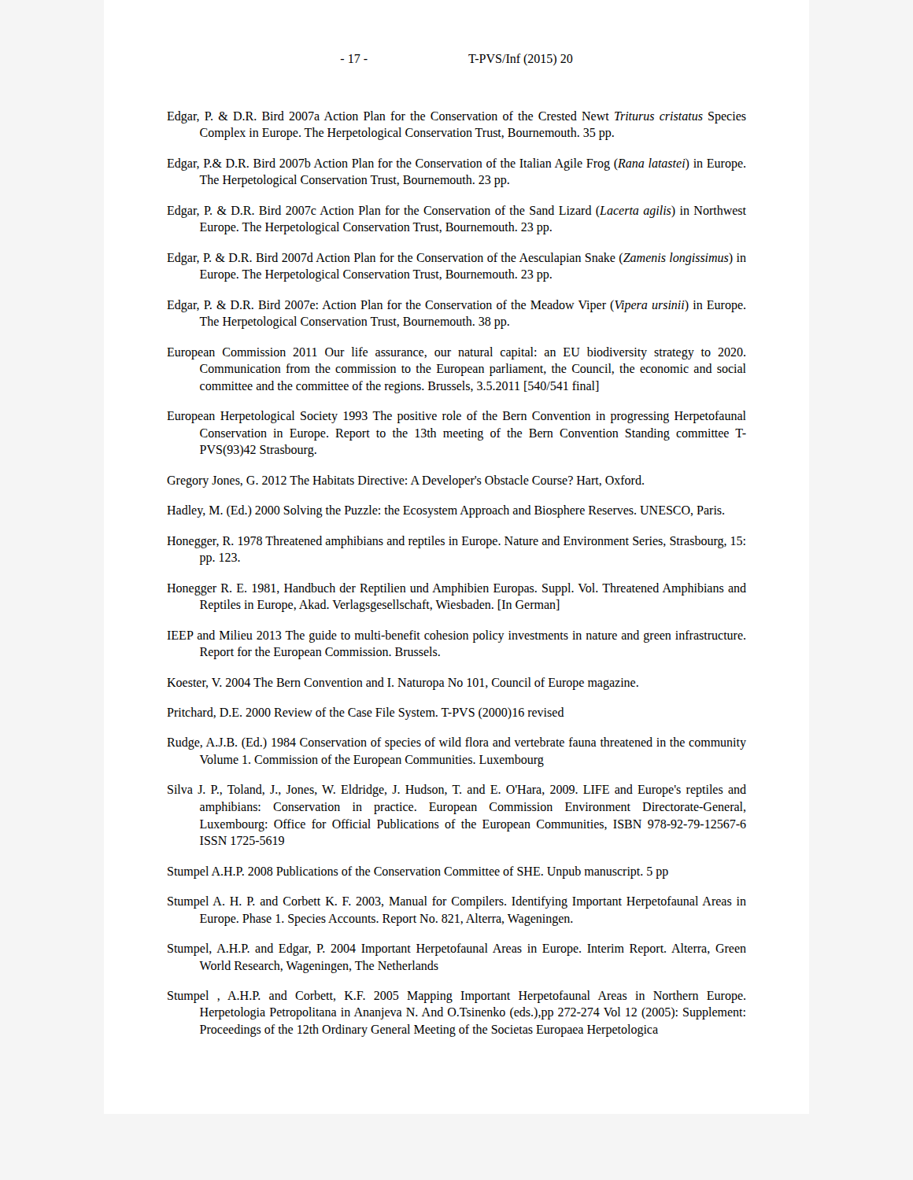- 17 - T-PVS/Inf (2015) 20
Edgar, P. & D.R. Bird 2007a Action Plan for the Conservation of the Crested Newt Triturus cristatus Species Complex in Europe. The Herpetological Conservation Trust, Bournemouth. 35 pp.
Edgar, P.& D.R. Bird 2007b Action Plan for the Conservation of the Italian Agile Frog (Rana latastei) in Europe. The Herpetological Conservation Trust, Bournemouth. 23 pp.
Edgar, P. & D.R. Bird 2007c Action Plan for the Conservation of the Sand Lizard (Lacerta agilis) in Northwest Europe. The Herpetological Conservation Trust, Bournemouth. 23 pp.
Edgar, P. & D.R. Bird 2007d Action Plan for the Conservation of the Aesculapian Snake (Zamenis longissimus) in Europe. The Herpetological Conservation Trust, Bournemouth. 23 pp.
Edgar, P. & D.R. Bird 2007e: Action Plan for the Conservation of the Meadow Viper (Vipera ursinii) in Europe. The Herpetological Conservation Trust, Bournemouth. 38 pp.
European Commission 2011 Our life assurance, our natural capital: an EU biodiversity strategy to 2020. Communication from the commission to the European parliament, the Council, the economic and social committee and the committee of the regions. Brussels, 3.5.2011 [540/541 final]
European Herpetological Society 1993 The positive role of the Bern Convention in progressing Herpetofaunal Conservation in Europe. Report to the 13th meeting of the Bern Convention Standing committee T-PVS(93)42 Strasbourg.
Gregory Jones, G. 2012 The Habitats Directive: A Developer's Obstacle Course? Hart, Oxford.
Hadley, M. (Ed.) 2000 Solving the Puzzle: the Ecosystem Approach and Biosphere Reserves. UNESCO, Paris.
Honegger, R. 1978 Threatened amphibians and reptiles in Europe. Nature and Environment Series, Strasbourg, 15: pp. 123.
Honegger R. E. 1981, Handbuch der Reptilien und Amphibien Europas. Suppl. Vol. Threatened Amphibians and Reptiles in Europe, Akad. Verlagsgesellschaft, Wiesbaden. [In German]
IEEP and Milieu 2013 The guide to multi-benefit cohesion policy investments in nature and green infrastructure. Report for the European Commission. Brussels.
Koester, V. 2004 The Bern Convention and I. Naturopa No 101, Council of Europe magazine.
Pritchard, D.E. 2000 Review of the Case File System. T-PVS (2000)16 revised
Rudge, A.J.B. (Ed.) 1984 Conservation of species of wild flora and vertebrate fauna threatened in the community Volume 1. Commission of the European Communities. Luxembourg
Silva J. P., Toland, J., Jones, W. Eldridge, J. Hudson, T. and E. O'Hara, 2009. LIFE and Europe's reptiles and amphibians: Conservation in practice. European Commission Environment Directorate-General, Luxembourg: Office for Official Publications of the European Communities, ISBN 978-92-79-12567-6 ISSN 1725-5619
Stumpel A.H.P. 2008 Publications of the Conservation Committee of SHE. Unpub manuscript. 5 pp
Stumpel A. H. P. and Corbett K. F. 2003, Manual for Compilers. Identifying Important Herpetofaunal Areas in Europe. Phase 1. Species Accounts. Report No. 821, Alterra, Wageningen.
Stumpel, A.H.P. and Edgar, P. 2004 Important Herpetofaunal Areas in Europe. Interim Report. Alterra, Green World Research, Wageningen, The Netherlands
Stumpel , A.H.P. and Corbett, K.F. 2005 Mapping Important Herpetofaunal Areas in Northern Europe. Herpetologia Petropolitana in Ananjeva N. And O.Tsinenko (eds.),pp 272-274 Vol 12 (2005): Supplement: Proceedings of the 12th Ordinary General Meeting of the Societas Europaea Herpetologica